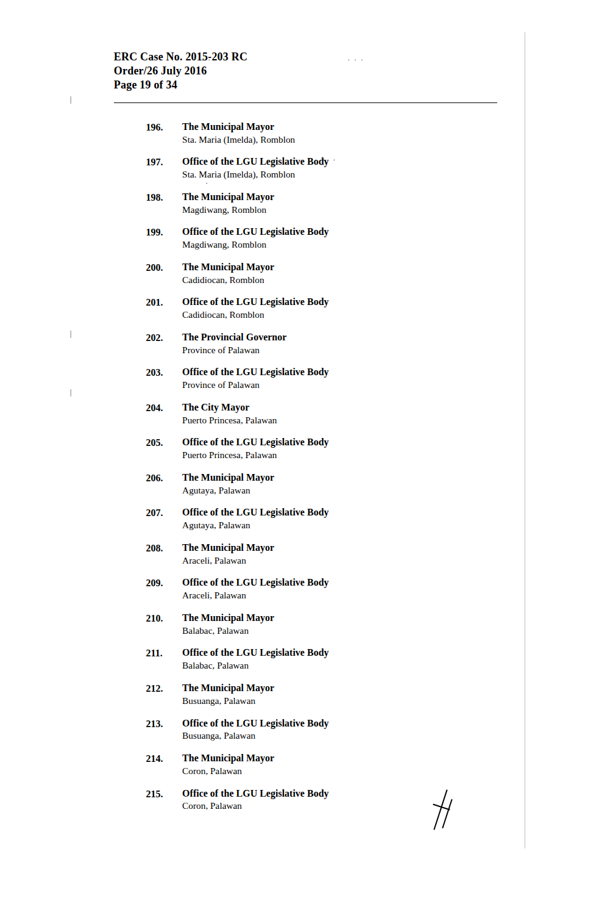. . . . . | | | . . .
ERC Case No. 2015-203 RC
Order/26 July 2016
Page 19 of 34
196.
The Municipal Mayor
Sta. Maria (Imelda), Romblon
197.
Office of the LGU Legislative Body
Sta. Maria (Imelda), Romblon
198.
The Municipal Mayor
Magdiwang, Romblon
199.
Office of the LGU Legislative Body
Magdiwang, Romblon
200.
The Municipal Mayor
Cadidiocan, Romblon
201.
Office of the LGU Legislative Body
Cadidiocan, Romblon
202.
The Provincial Governor
Province of Palawan
203.
Office of the LGU Legislative Body
Province of Palawan
204.
The City Mayor
Puerto Princesa, Palawan
205.
Office of the LGU Legislative Body
Puerto Princesa, Palawan
206.
The Municipal Mayor
Agutaya, Palawan
207.
Office of the LGU Legislative Body
Agutaya, Palawan
208.
The Municipal Mayor
Araceli, Palawan
209.
Office of the LGU Legislative Body
Araceli, Palawan
210.
The Municipal Mayor
Balabac, Palawan
211.
Office of the LGU Legislative Body
Balabac, Palawan
212.
The Municipal Mayor
Busuanga, Palawan
213.
Office of the LGU Legislative Body
Busuanga, Palawan
214.
The Municipal Mayor
Coron, Palawan
215.
Office of the LGU Legislative Body
Coron, Palawan